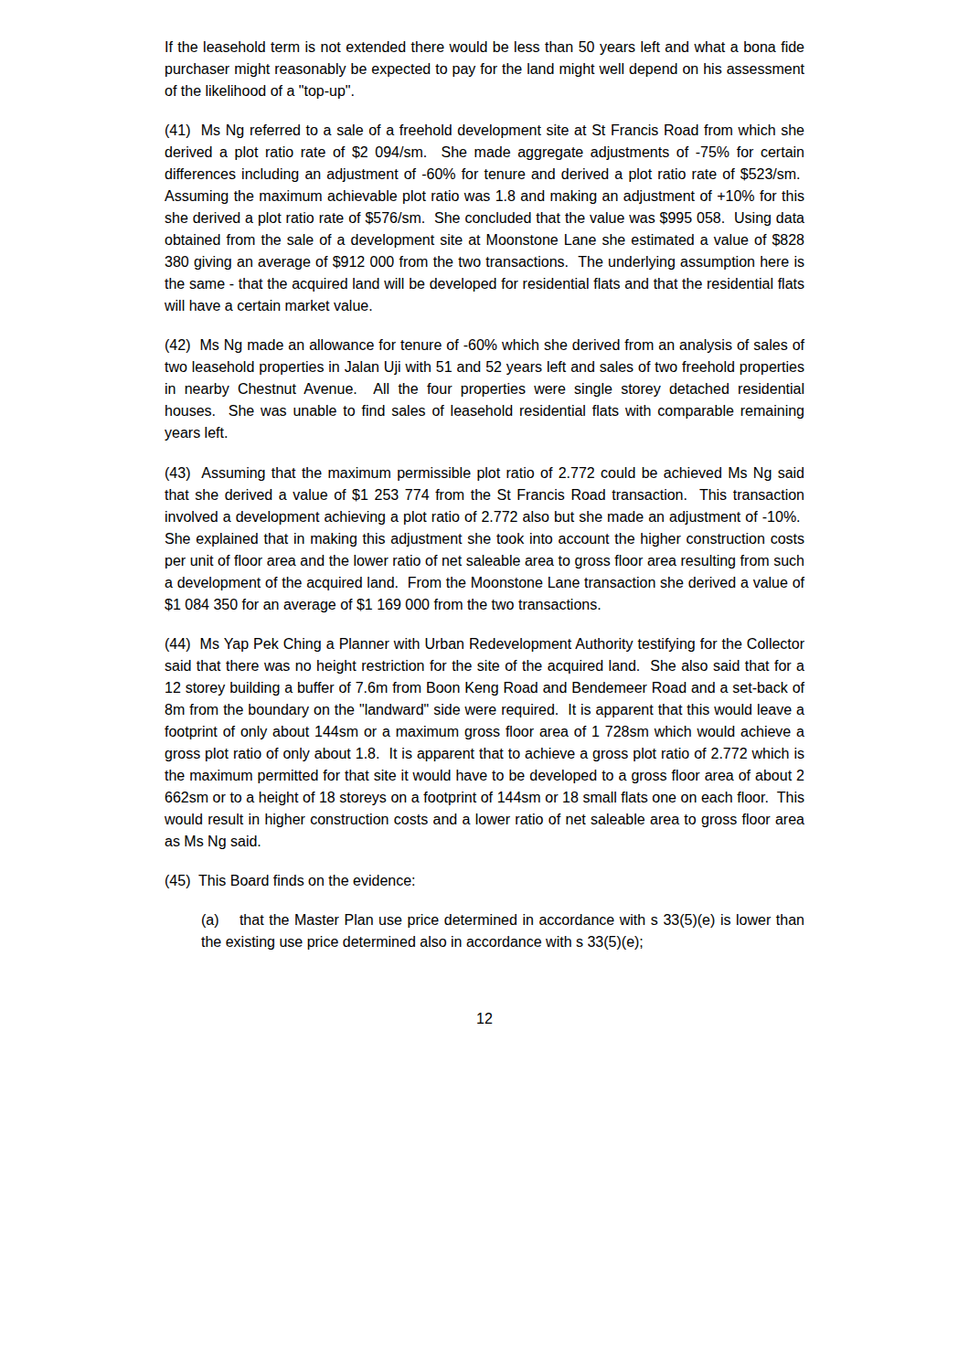If the leasehold term is not extended there would be less than 50 years left and what a bona fide purchaser might reasonably be expected to pay for the land might well depend on his assessment of the likelihood of a "top-up".
(41) Ms Ng referred to a sale of a freehold development site at St Francis Road from which she derived a plot ratio rate of $2 094/sm. She made aggregate adjustments of -75% for certain differences including an adjustment of -60% for tenure and derived a plot ratio rate of $523/sm. Assuming the maximum achievable plot ratio was 1.8 and making an adjustment of +10% for this she derived a plot ratio rate of $576/sm. She concluded that the value was $995 058. Using data obtained from the sale of a development site at Moonstone Lane she estimated a value of $828 380 giving an average of $912 000 from the two transactions. The underlying assumption here is the same - that the acquired land will be developed for residential flats and that the residential flats will have a certain market value.
(42) Ms Ng made an allowance for tenure of -60% which she derived from an analysis of sales of two leasehold properties in Jalan Uji with 51 and 52 years left and sales of two freehold properties in nearby Chestnut Avenue. All the four properties were single storey detached residential houses. She was unable to find sales of leasehold residential flats with comparable remaining years left.
(43) Assuming that the maximum permissible plot ratio of 2.772 could be achieved Ms Ng said that she derived a value of $1 253 774 from the St Francis Road transaction. This transaction involved a development achieving a plot ratio of 2.772 also but she made an adjustment of -10%. She explained that in making this adjustment she took into account the higher construction costs per unit of floor area and the lower ratio of net saleable area to gross floor area resulting from such a development of the acquired land. From the Moonstone Lane transaction she derived a value of $1 084 350 for an average of $1 169 000 from the two transactions.
(44) Ms Yap Pek Ching a Planner with Urban Redevelopment Authority testifying for the Collector said that there was no height restriction for the site of the acquired land. She also said that for a 12 storey building a buffer of 7.6m from Boon Keng Road and Bendemeer Road and a set-back of 8m from the boundary on the "landward" side were required. It is apparent that this would leave a footprint of only about 144sm or a maximum gross floor area of 1 728sm which would achieve a gross plot ratio of only about 1.8. It is apparent that to achieve a gross plot ratio of 2.772 which is the maximum permitted for that site it would have to be developed to a gross floor area of about 2 662sm or to a height of 18 storeys on a footprint of 144sm or 18 small flats one on each floor. This would result in higher construction costs and a lower ratio of net saleable area to gross floor area as Ms Ng said.
(45) This Board finds on the evidence:
(a) that the Master Plan use price determined in accordance with s 33(5)(e) is lower than the existing use price determined also in accordance with s 33(5)(e);
12